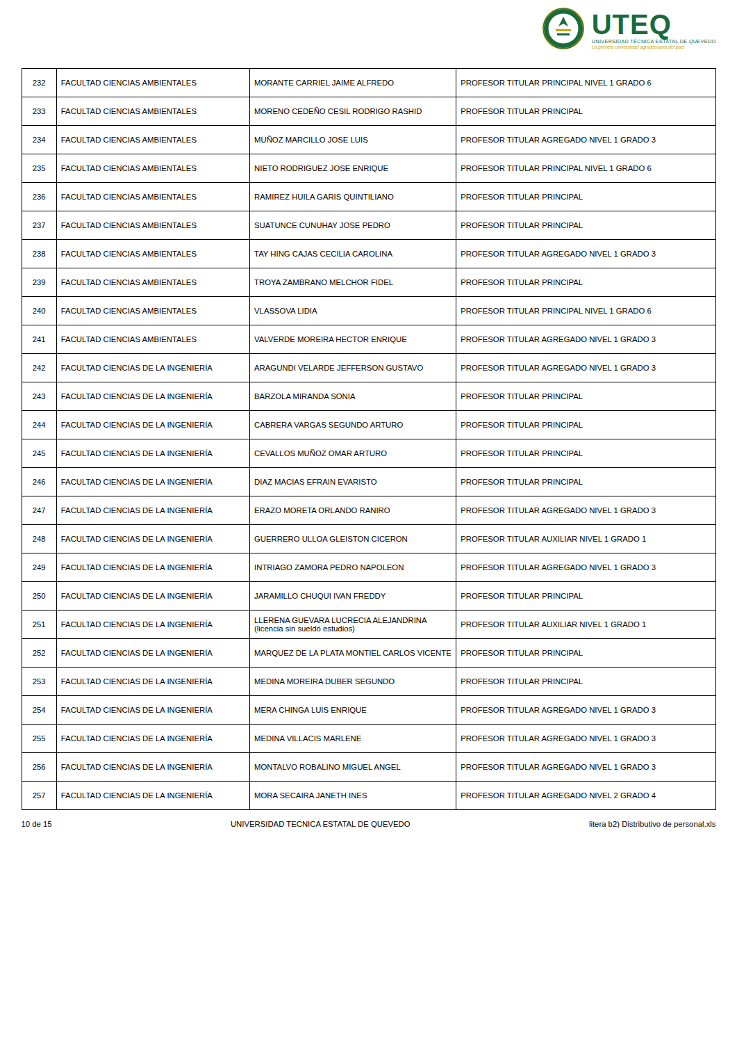UTEQ
UNIVERSIDAD TÉCNICA ESTATAL DE QUEVEDO
La primera universidad agropecuaria del país
| 232 | FACULTAD CIENCIAS AMBIENTALES | MORANTE CARRIEL JAIME ALFREDO | PROFESOR TITULAR PRINCIPAL NIVEL 1 GRADO 6 |
| 233 | FACULTAD CIENCIAS AMBIENTALES | MORENO CEDEÑO CESIL RODRIGO RASHID | PROFESOR TITULAR PRINCIPAL |
| 234 | FACULTAD CIENCIAS AMBIENTALES | MUÑOZ MARCILLO JOSE LUIS | PROFESOR TITULAR AGREGADO NIVEL 1 GRADO 3 |
| 235 | FACULTAD CIENCIAS AMBIENTALES | NIETO RODRIGUEZ JOSE ENRIQUE | PROFESOR TITULAR PRINCIPAL NIVEL 1 GRADO 6 |
| 236 | FACULTAD CIENCIAS AMBIENTALES | RAMIREZ HUILA GARIS QUINTILIANO | PROFESOR TITULAR PRINCIPAL |
| 237 | FACULTAD CIENCIAS AMBIENTALES | SUATUNCE CUNUHAY JOSE PEDRO | PROFESOR TITULAR PRINCIPAL |
| 238 | FACULTAD CIENCIAS AMBIENTALES | TAY HING CAJAS CECILIA CAROLINA | PROFESOR TITULAR AGREGADO NIVEL 1 GRADO 3 |
| 239 | FACULTAD CIENCIAS AMBIENTALES | TROYA ZAMBRANO MELCHOR FIDEL | PROFESOR TITULAR PRINCIPAL |
| 240 | FACULTAD CIENCIAS AMBIENTALES | VLASSOVA LIDIA | PROFESOR TITULAR PRINCIPAL NIVEL 1 GRADO 6 |
| 241 | FACULTAD CIENCIAS AMBIENTALES | VALVERDE MOREIRA HECTOR ENRIQUE | PROFESOR TITULAR AGREGADO NIVEL 1 GRADO 3 |
| 242 | FACULTAD CIENCIAS DE LA INGENIERÍA | ARAGUNDI VELARDE JEFFERSON GUSTAVO | PROFESOR TITULAR AGREGADO NIVEL 1 GRADO 3 |
| 243 | FACULTAD CIENCIAS DE LA INGENIERÍA | BARZOLA MIRANDA SONIA | PROFESOR TITULAR PRINCIPAL |
| 244 | FACULTAD CIENCIAS DE LA INGENIERÍA | CABRERA VARGAS SEGUNDO ARTURO | PROFESOR TITULAR PRINCIPAL |
| 245 | FACULTAD CIENCIAS DE LA INGENIERÍA | CEVALLOS MUÑOZ OMAR ARTURO | PROFESOR TITULAR PRINCIPAL |
| 246 | FACULTAD CIENCIAS DE LA INGENIERÍA | DIAZ MACIAS EFRAIN EVARISTO | PROFESOR TITULAR PRINCIPAL |
| 247 | FACULTAD CIENCIAS DE LA INGENIERÍA | ERAZO MORETA ORLANDO RANIRO | PROFESOR TITULAR AGREGADO NIVEL 1 GRADO 3 |
| 248 | FACULTAD CIENCIAS DE LA INGENIERÍA | GUERRERO ULLOA GLEISTON CICERON | PROFESOR TITULAR AUXILIAR NIVEL 1 GRADO 1 |
| 249 | FACULTAD CIENCIAS DE LA INGENIERÍA | INTRIAGO ZAMORA PEDRO NAPOLEON | PROFESOR TITULAR AGREGADO NIVEL 1 GRADO 3 |
| 250 | FACULTAD CIENCIAS DE LA INGENIERÍA | JARAMILLO CHUQUI IVAN FREDDY | PROFESOR TITULAR PRINCIPAL |
| 251 | FACULTAD CIENCIAS DE LA INGENIERÍA | LLERENA GUEVARA LUCRECIA ALEJANDRINA (licencia sin sueldo estudios) | PROFESOR TITULAR AUXILIAR NIVEL 1 GRADO 1 |
| 252 | FACULTAD CIENCIAS DE LA INGENIERÍA | MARQUEZ DE LA PLATA MONTIEL CARLOS VICENTE | PROFESOR TITULAR PRINCIPAL |
| 253 | FACULTAD CIENCIAS DE LA INGENIERÍA | MEDINA MOREIRA DUBER SEGUNDO | PROFESOR TITULAR PRINCIPAL |
| 254 | FACULTAD CIENCIAS DE LA INGENIERÍA | MERA CHINGA LUIS ENRIQUE | PROFESOR TITULAR AGREGADO NIVEL 1 GRADO 3 |
| 255 | FACULTAD CIENCIAS DE LA INGENIERÍA | MEDINA VILLACIS MARLENE | PROFESOR TITULAR AGREGADO NIVEL 1 GRADO 3 |
| 256 | FACULTAD CIENCIAS DE LA INGENIERÍA | MONTALVO ROBALINO MIGUEL ANGEL | PROFESOR TITULAR AGREGADO NIVEL 1 GRADO 3 |
| 257 | FACULTAD CIENCIAS DE LA INGENIERÍA | MORA SECAIRA JANETH INES | PROFESOR TITULAR AGREGADO NIVEL 2 GRADO 4 |
10 de 15
UNIVERSIDAD TECNICA ESTATAL DE QUEVEDO
litera b2) Distributivo de personal.xls